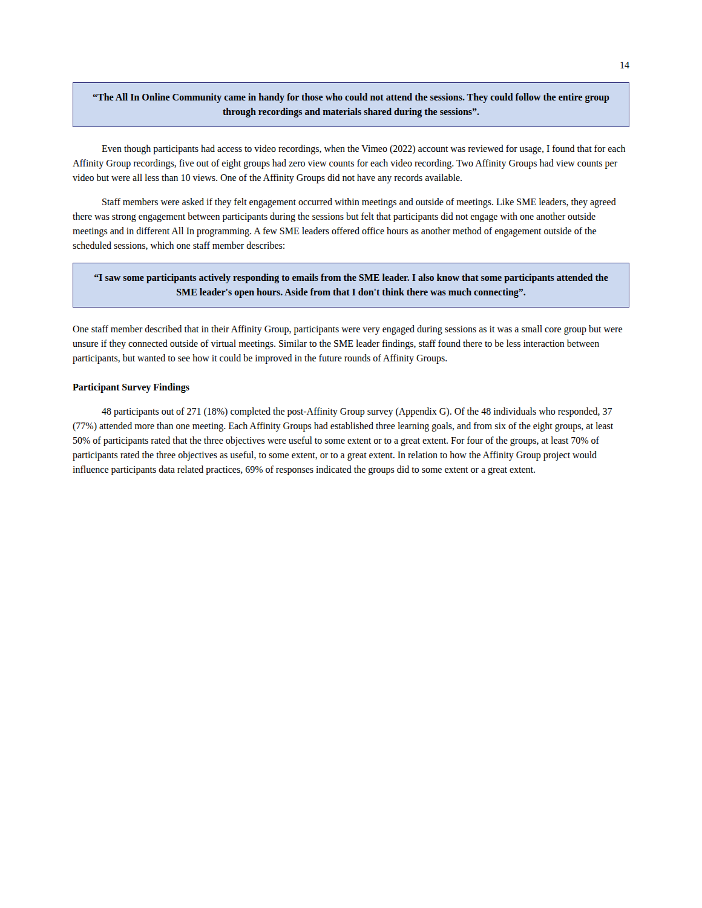14
“The All In Online Community came in handy for those who could not attend the sessions. They could follow the entire group through recordings and materials shared during the sessions”.
Even though participants had access to video recordings, when the Vimeo (2022) account was reviewed for usage, I found that for each Affinity Group recordings, five out of eight groups had zero view counts for each video recording. Two Affinity Groups had view counts per video but were all less than 10 views. One of the Affinity Groups did not have any records available.
Staff members were asked if they felt engagement occurred within meetings and outside of meetings. Like SME leaders, they agreed there was strong engagement between participants during the sessions but felt that participants did not engage with one another outside meetings and in different All In programming. A few SME leaders offered office hours as another method of engagement outside of the scheduled sessions, which one staff member describes:
“I saw some participants actively responding to emails from the SME leader. I also know that some participants attended the SME leader's open hours. Aside from that I don't think there was much connecting”.
One staff member described that in their Affinity Group, participants were very engaged during sessions as it was a small core group but were unsure if they connected outside of virtual meetings. Similar to the SME leader findings, staff found there to be less interaction between participants, but wanted to see how it could be improved in the future rounds of Affinity Groups.
Participant Survey Findings
48 participants out of 271 (18%) completed the post-Affinity Group survey (Appendix G). Of the 48 individuals who responded, 37 (77%) attended more than one meeting. Each Affinity Groups had established three learning goals, and from six of the eight groups, at least 50% of participants rated that the three objectives were useful to some extent or to a great extent. For four of the groups, at least 70% of participants rated the three objectives as useful, to some extent, or to a great extent. In relation to how the Affinity Group project would influence participants data related practices, 69% of responses indicated the groups did to some extent or a great extent.